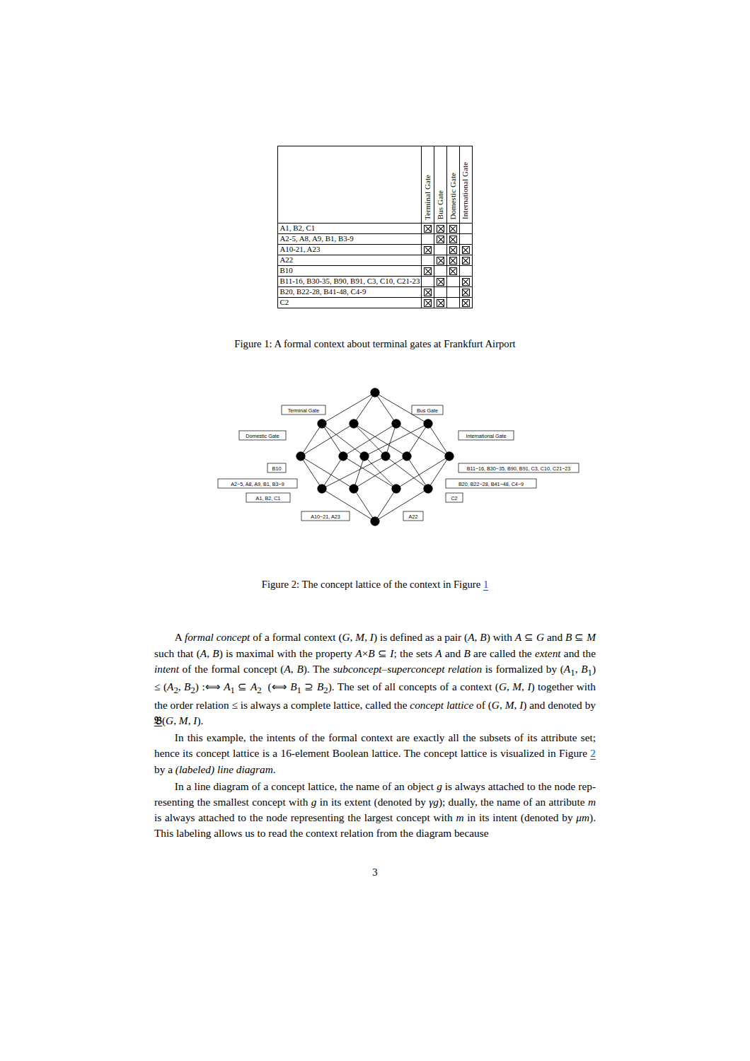| | Terminal Gate | Bus Gate | Domestic Gate | International Gate |
| --- | --- | --- | --- | --- |
| A1, B2, C1 | | | | |
| A2-5, A8, A9, B1, B3-9 | | | | |
| A10-21, A23 | | | | |
| A22 | | | | |
| B10 | | | | |
| B11-16, B30-35, B90, B91, C3, C10, C21-23 | | | | |
| B20, B22-28, B41-48, C4-9 | | | | |
| C2 | | | | |
Figure 1: A formal context about terminal gates at Frankfurt Airport
Terminal Gate Bus Gate Domestic Gate International Gate B10 B11−16, B30−35, B90, B91, C3, C10, C21−23 A2−5, A8, A9, B1, B3−9 B20, B22−28, B41−48, C4−9 A1, B2, C1 C2 A10−21, A23 A22
Figure 2: The concept lattice of the context in Figure 1
A formal concept of a formal context (G, M, I) is defined as a pair (A, B) with A ⊆ G and B ⊆ M such that (A, B) is maximal with the property A×B ⊆ I; the sets A and B are called the extent and the intent of the formal concept (A, B). The subconcept–superconcept relation is formalized by (A1, B1) ≤ (A2, B2) :⟺ A1 ⊆ A2 (⟺ B1 ⊇ B2). The set of all concepts of a context (G, M, I) together with the order relation ≤ is always a complete lattice, called the concept lattice of (G, M, I) and denoted by 𝔅(G, M, I).
In this example, the intents of the formal context are exactly all the subsets of its attribute set; hence its concept lattice is a 16-element Boolean lattice. The concept lattice is visualized in Figure 2 by a (labeled) line diagram.
In a line diagram of a concept lattice, the name of an object g is always attached to the node representing the smallest concept with g in its extent (denoted by γg); dually, the name of an attribute m is always attached to the node representing the largest concept with m in its intent (denoted by μm). This labeling allows us to read the context relation from the diagram because
3